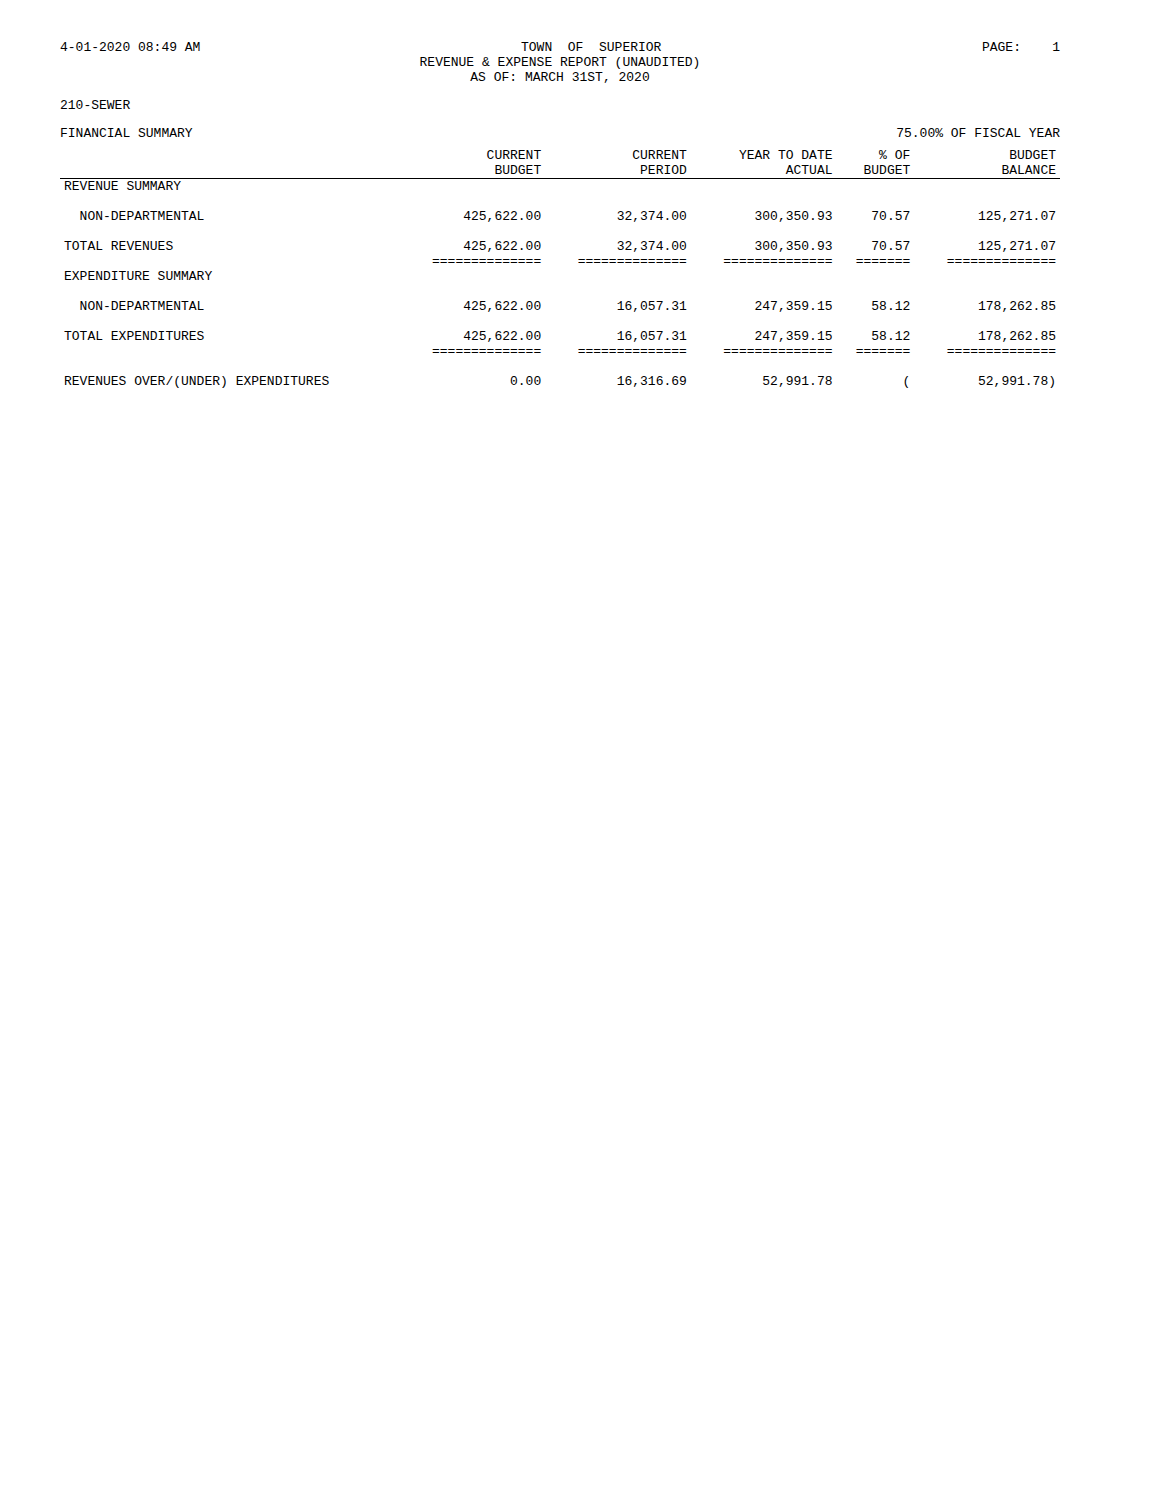4-01-2020 08:49 AM TOWN OF SUPERIOR PAGE: 1
REVENUE & EXPENSE REPORT (UNAUDITED)
AS OF: MARCH 31ST, 2020
210-SEWER
FINANCIAL SUMMARY 75.00% OF FISCAL YEAR
| | CURRENT | CURRENT | YEAR TO DATE | % OF | BUDGET |
| --- | --- | --- | --- | --- | --- |
| | BUDGET | PERIOD | ACTUAL | BUDGET | BALANCE |
| REVENUE SUMMARY | | | | | |
| NON-DEPARTMENTAL | 425,622.00 | 32,374.00 | 300,350.93 | 70.57 | 125,271.07 |
| TOTAL REVENUES | 425,622.00 | 32,374.00 | 300,350.93 | 70.57 | 125,271.07 |
| | ============== | ============== | ============== | ======= | ============== |
| EXPENDITURE SUMMARY | | | | | |
| NON-DEPARTMENTAL | 425,622.00 | 16,057.31 | 247,359.15 | 58.12 | 178,262.85 |
| TOTAL EXPENDITURES | 425,622.00 | 16,057.31 | 247,359.15 | 58.12 | 178,262.85 |
| | ============== | ============== | ============== | ======= | ============== |
| REVENUES OVER/(UNDER) EXPENDITURES | 0.00 | 16,316.69 | 52,991.78 | ( | 52,991.78) |